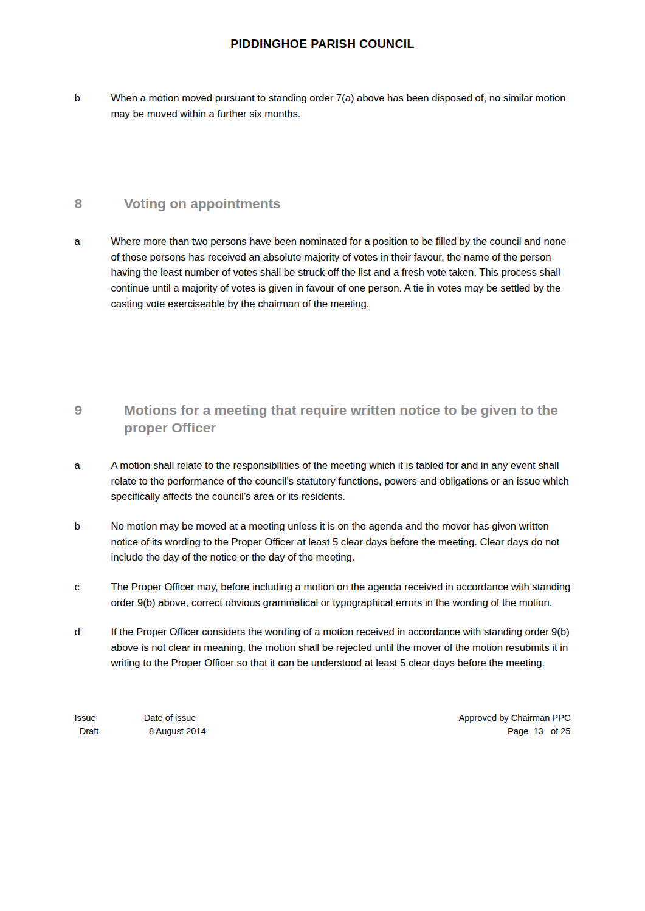PIDDINGHOE PARISH COUNCIL
b
When a motion moved pursuant to standing order 7(a) above has been disposed of, no similar motion may be moved within a further six months.
8 Voting on appointments
a
Where more than two persons have been nominated for a position to be filled by the council and none of those persons has received an absolute majority of votes in their favour, the name of the person having the least number of votes shall be struck off the list and a fresh vote taken. This process shall continue until a majority of votes is given in favour of one person. A tie in votes may be settled by the casting vote exerciseable by the chairman of the meeting.
9 Motions for a meeting that require written notice to be given to the proper Officer
a
A motion shall relate to the responsibilities of the meeting which it is tabled for and in any event shall relate to the performance of the council’s statutory functions, powers and obligations or an issue which specifically affects the council’s area or its residents.
b
No motion may be moved at a meeting unless it is on the agenda and the mover has given written notice of its wording to the Proper Officer at least 5 clear days before the meeting. Clear days do not include the day of the notice or the day of the meeting.
c
The Proper Officer may, before including a motion on the agenda received in accordance with standing order 9(b) above, correct obvious grammatical or typographical errors in the wording of the motion.
d
If the Proper Officer considers the wording of a motion received in accordance with standing order 9(b) above is not clear in meaning, the motion shall be rejected until the mover of the motion resubmits it in writing to the Proper Officer so that it can be understood at least 5 clear days before the meeting.
| Issue | Date of issue | Approved by Chairman PPC |
| Draft | 8 August 2014 | Page 13 of 25 |